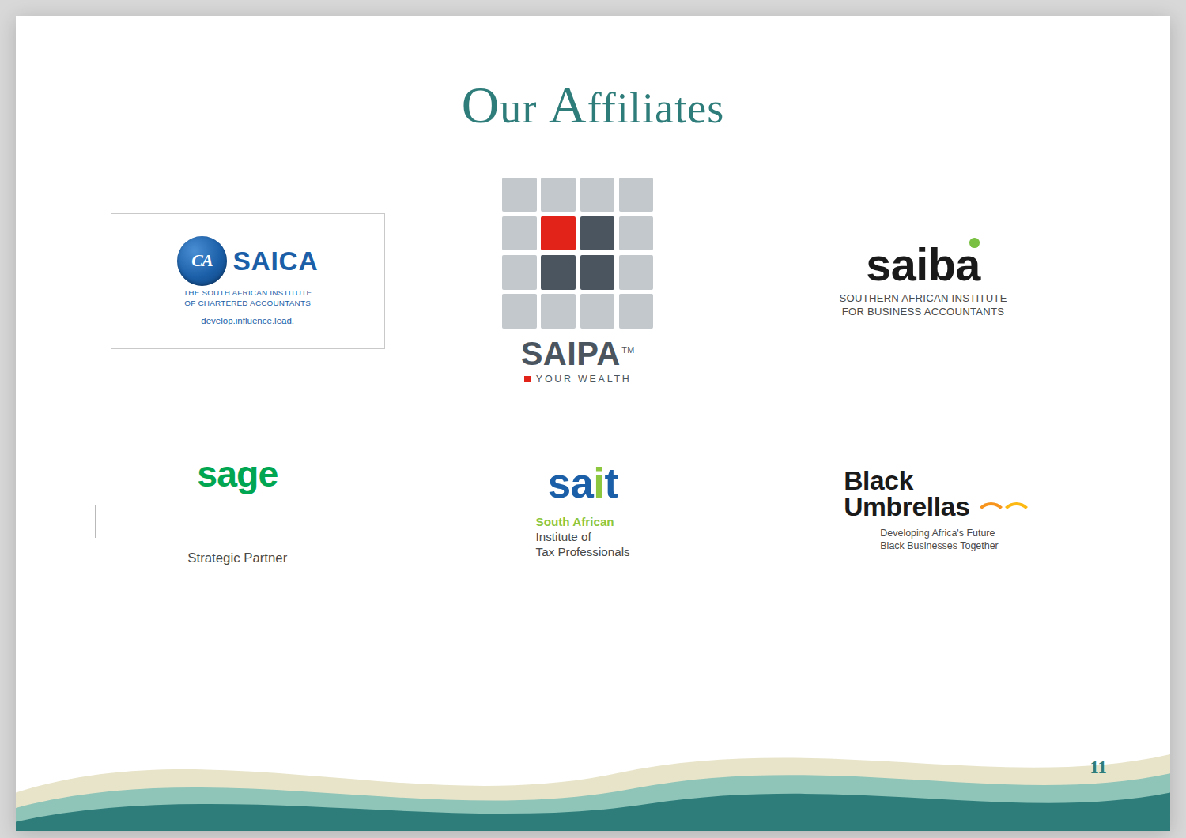Our Affiliates
CA
SAICA
The South African Institute
of Chartered Accountants
develop.influence.lead.
SAIPATM
YOUR WEALTH
saiba
Southern African Institute
for Business Accountants
sage
Strategic Partner
sait
South African
Institute of
Tax Professionals
Black
Umbrellas
Developing Africa's Future
Black Businesses Together
11